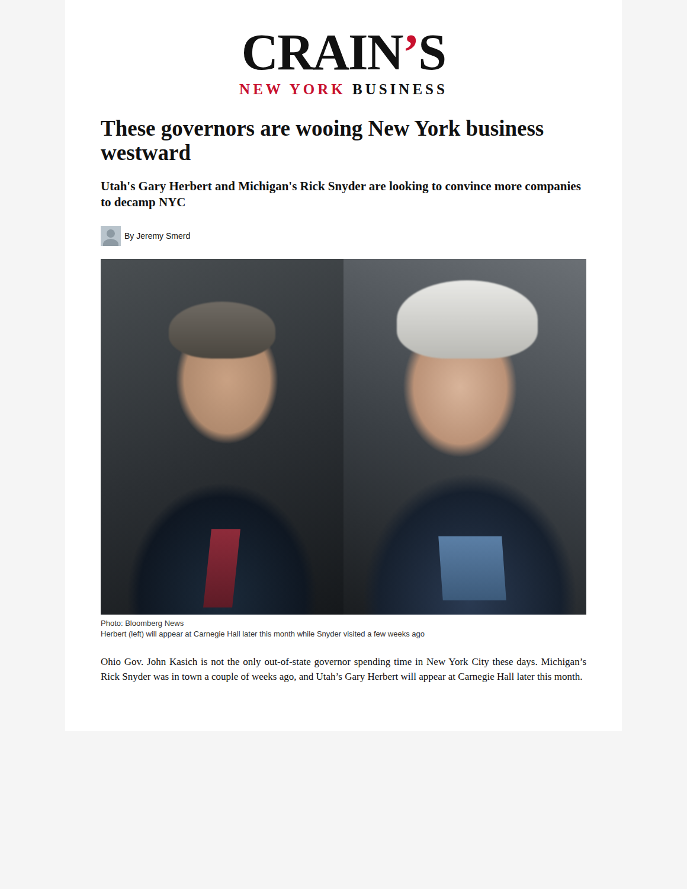CRAIN’S
NEW YORK BUSINESS
These governors are wooing New York business westward
Utah's Gary Herbert and Michigan's Rick Snyder are looking to convince more companies to decamp NYC
By Jeremy Smerd
Photo: Bloomberg News
Herbert (left) will appear at Carnegie Hall later this month while Snyder visited a few weeks ago
Ohio Gov. John Kasich is not the only out-of-state governor spending time in New York City these days. Michigan’s Rick Snyder was in town a couple of weeks ago, and Utah’s Gary Herbert will appear at Carnegie Hall later this month.